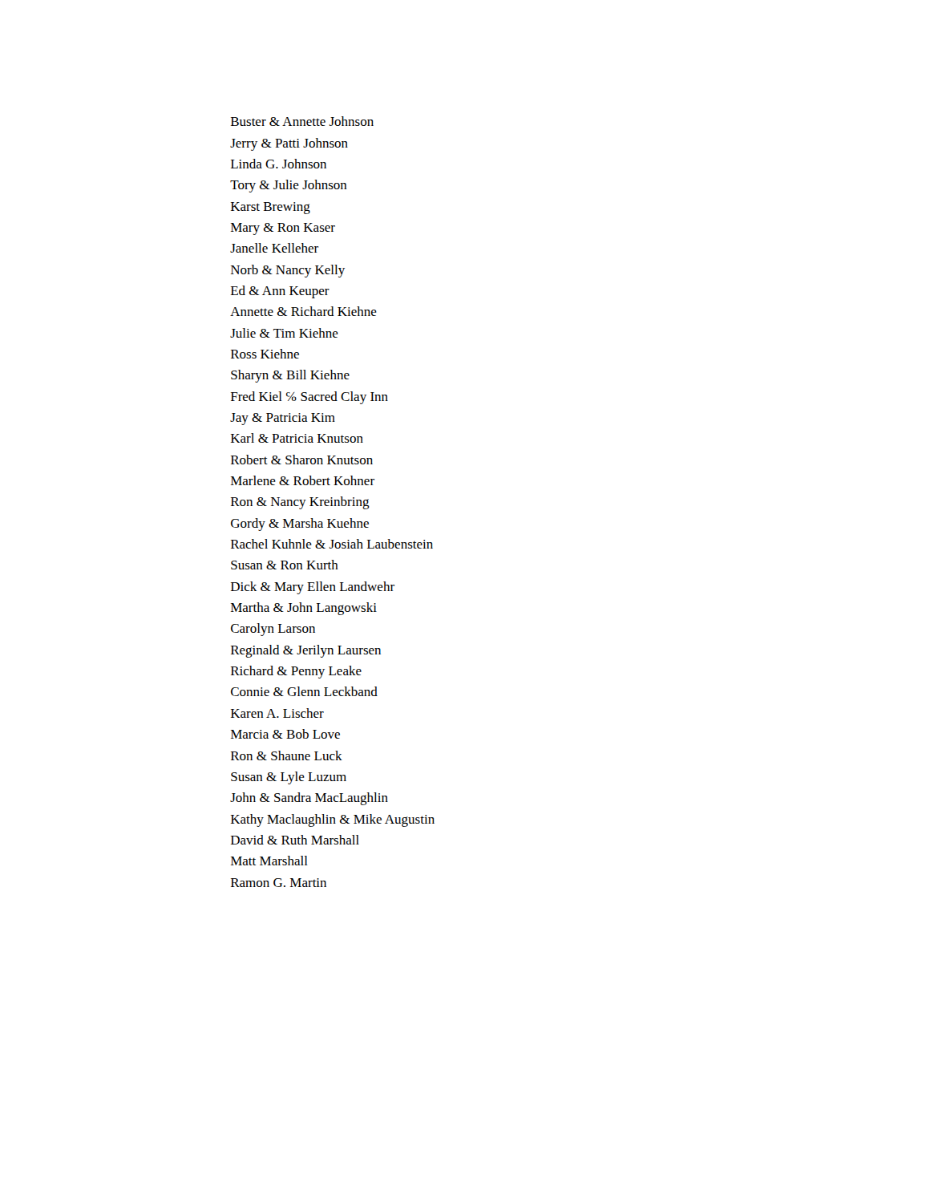Buster & Annette Johnson
Jerry & Patti Johnson
Linda G. Johnson
Tory & Julie Johnson
Karst Brewing
Mary & Ron Kaser
Janelle Kelleher
Norb & Nancy Kelly
Ed & Ann Keuper
Annette & Richard Kiehne
Julie & Tim Kiehne
Ross Kiehne
Sharyn & Bill Kiehne
Fred Kiel ℅ Sacred Clay Inn
Jay & Patricia Kim
Karl & Patricia Knutson
Robert & Sharon Knutson
Marlene & Robert Kohner
Ron & Nancy Kreinbring
Gordy & Marsha Kuehne
Rachel Kuhnle & Josiah Laubenstein
Susan & Ron Kurth
Dick & Mary Ellen Landwehr
Martha & John Langowski
Carolyn Larson
Reginald & Jerilyn Laursen
Richard & Penny Leake
Connie & Glenn Leckband
Karen A. Lischer
Marcia & Bob Love
Ron & Shaune Luck
Susan & Lyle Luzum
John & Sandra MacLaughlin
Kathy Maclaughlin & Mike Augustin
David & Ruth Marshall
Matt Marshall
Ramon G. Martin